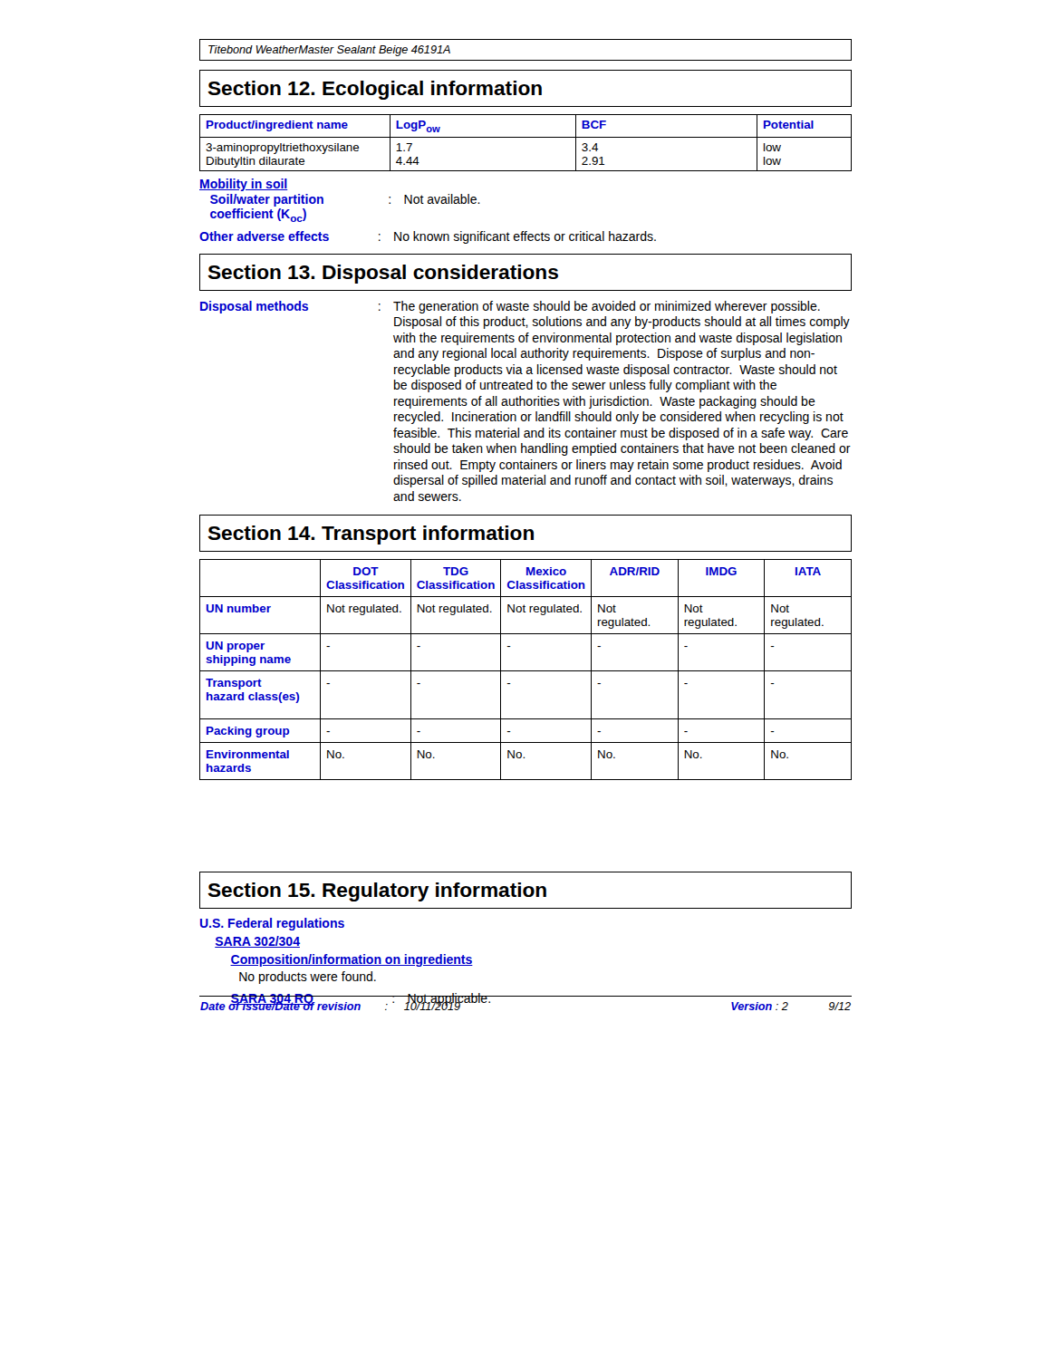Titebond WeatherMaster Sealant Beige 46191A
Section 12. Ecological information
| Product/ingredient name | LogP ow | BCF | Potential |
| --- | --- | --- | --- |
| 3-aminopropyltriethoxysilane Dibutyltin dilaurate | 1.7 4.44 | 3.4 2.91 | low low |
Mobility in soil
| Soil/water partition coefficient (K oc ) | : | Not available. |
| Other adverse effects | : | No known significant effects or critical hazards. |
Section 13. Disposal considerations
| Disposal methods | : | The generation of waste should be avoided or minimized wherever possible. Disposal of this product, solutions and any by-products should at all times comply with the requirements of environmental protection and waste disposal legislation and any regional local authority requirements. Dispose of surplus and non-recyclable products via a licensed waste disposal contractor. Waste should not be disposed of untreated to the sewer unless fully compliant with the requirements of all authorities with jurisdiction. Waste packaging should be recycled. Incineration or landfill should only be considered when recycling is not feasible. This material and its container must be disposed of in a safe way. Care should be taken when handling emptied containers that have not been cleaned or rinsed out. Empty containers or liners may retain some product residues. Avoid dispersal of spilled material and runoff and contact with soil, waterways, drains and sewers. |
Section 14. Transport information
| | DOT Classification | TDG Classification | Mexico Classification | ADR/RID | IMDG | IATA |
| --- | --- | --- | --- | --- | --- | --- |
| UN number | Not regulated. | Not regulated. | Not regulated. | Not regulated. | Not regulated. | Not regulated. |
| UN proper shipping name | - | - | - | - | - | - |
| Transport hazard class(es) | - | - | - | - | - | - |
| Packing group | - | - | - | - | - | - |
| Environmental hazards | No. | No. | No. | No. | No. | No. |
Section 15. Regulatory information
U.S. Federal regulations
SARA 302/304
Composition/information on ingredients
No products were found.
SARA 304 RQ
:
Not applicable.
| Date of issue/Date of revision | : | 10/11/2019 | Version : 2 | 9/12 |